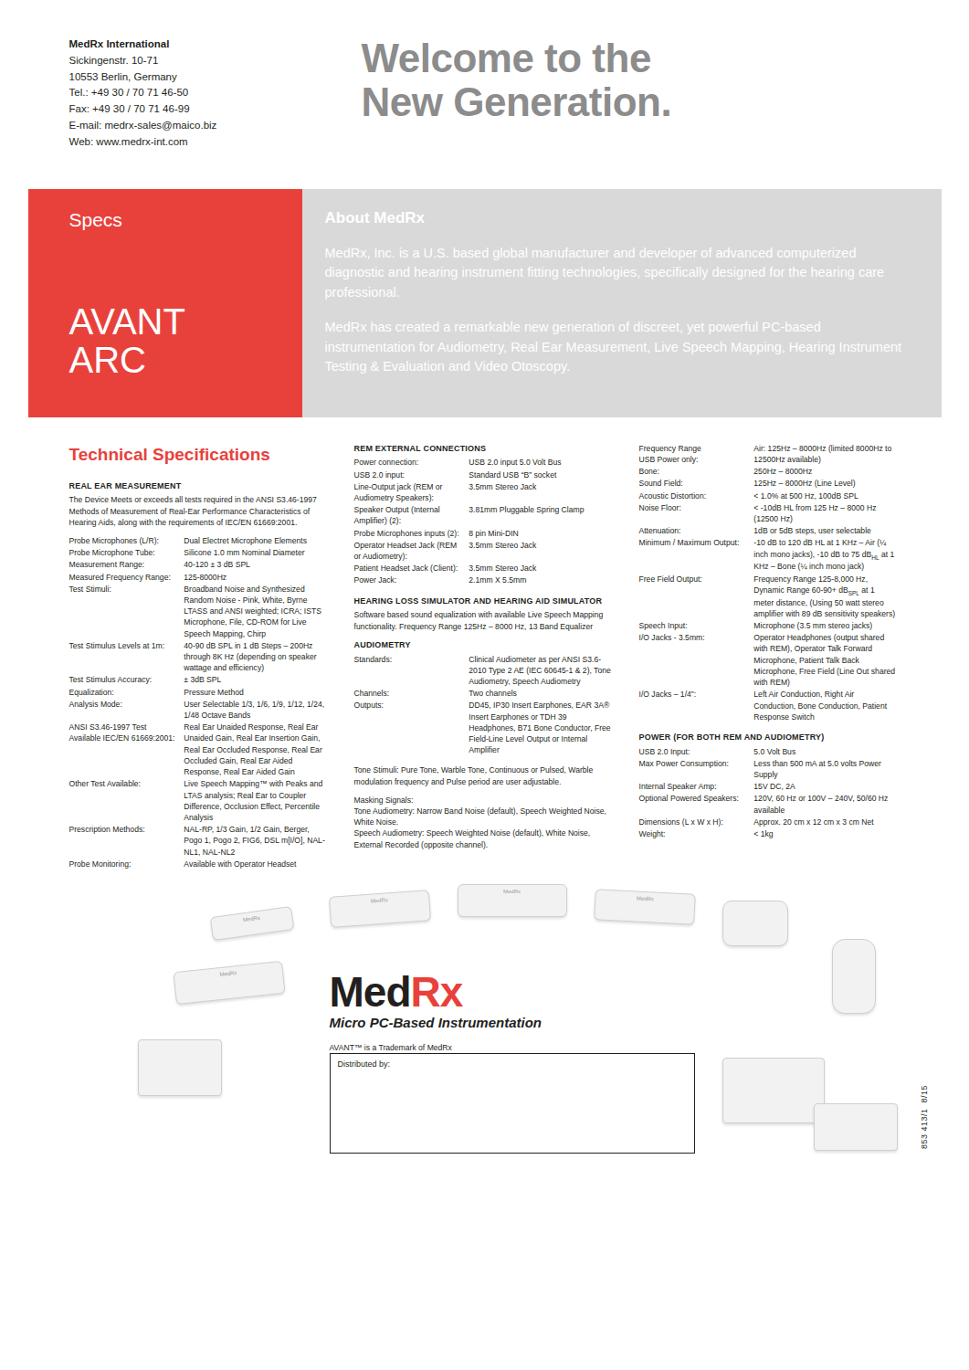MedRx International
Sickingenstr. 10-71
10553 Berlin, Germany
Tel.: +49 30 / 70 71 46-50
Fax: +49 30 / 70 71 46-99
E-mail: medrx-sales@maico.biz
Web: www.medrx-int.com
Welcome to the
New Generation.
Specs
AVANT
ARC
About MedRx
MedRx, Inc. is a U.S. based global manufacturer and developer of advanced computerized diagnostic and hearing instrument fitting technologies, specifically designed for the hearing care professional.
MedRx has created a remarkable new generation of discreet, yet powerful PC-based instrumentation for Audiometry, Real Ear Measurement, Live Speech Mapping, Hearing Instrument Testing & Evaluation and Video Otoscopy.
Technical Specifications
Real Ear Measurement
The Device Meets or exceeds all tests required in the ANSI S3.46-1997 Methods of Measurement of Real-Ear Performance Characteristics of Hearing Aids, along with the requirements of IEC/EN 61669:2001.
| Probe Microphones (L/R): | Dual Electret Microphone Elements |
| Probe Microphone Tube: | Silicone 1.0 mm Nominal Diameter |
| Measurement Range: | 40-120 ± 3 dB SPL |
| Measured Frequency Range: | 125-8000Hz |
| Test Stimuli: | Broadband Noise and Synthesized Random Noise - Pink, White, Byrne LTASS and ANSI weighted; ICRA; ISTS Microphone, File, CD-ROM for Live Speech Mapping, Chirp |
| Test Stimulus Levels at 1m: | 40-90 dB SPL in 1 dB Steps – 200Hz through 8K Hz (depending on speaker wattage and efficiency) |
| Test Stimulus Accuracy: | ± 3dB SPL |
| Equalization: | Pressure Method |
| Analysis Mode: | User Selectable 1/3, 1/6, 1/9, 1/12, 1/24, 1/48 Octave Bands |
| ANSI S3.46-1997 Test Available IEC/EN 61669:2001: | Real Ear Unaided Response, Real Ear Unaided Gain, Real Ear Insertion Gain, Real Ear Occluded Response, Real Ear Occluded Gain, Real Ear Aided Response, Real Ear Aided Gain |
| Other Test Available: | Live Speech Mapping™ with Peaks and LTAS analysis; Real Ear to Coupler Difference, Occlusion Effect, Percentile Analysis |
| Prescription Methods: | NAL-RP, 1/3 Gain, 1/2 Gain, Berger, Pogo 1, Pogo 2, FIG6, DSL m[I/O], NAL-NL1, NAL-NL2 |
| Probe Monitoring: | Available with Operator Headset |
REM External Connections
| Power connection: | USB 2.0 input 5.0 Volt Bus |
| USB 2.0 input: | Standard USB “B” socket |
| Line-Output jack (REM or Audiometry Speakers): | 3.5mm Stereo Jack |
| Speaker Output (Internal Amplifier) (2): | 3.81mm Pluggable Spring Clamp |
| Probe Microphones inputs (2): | 8 pin Mini-DIN |
| Operator Headset Jack (REM or Audiometry): | 3.5mm Stereo Jack |
| Patient Headset Jack (Client): | 3.5mm Stereo Jack |
| Power Jack: | 2.1mm X 5.5mm |
Hearing Loss Simulator and Hearing Aid Simulator
Software based sound equalization with available Live Speech Mapping functionality. Frequency Range 125Hz – 8000 Hz, 13 Band Equalizer
Audiometry
| Standards: | Clinical Audiometer as per ANSI S3.6-2010 Type 2 AE (IEC 60645-1 & 2), Tone Audiometry, Speech Audiometry |
| Channels: | Two channels |
| Outputs: | DD45, IP30 Insert Earphones, EAR 3A® Insert Earphones or TDH 39 Headphones, B71 Bone Conductor, Free Field-Line Level Output or Internal Amplifier |
Tone Stimuli: Pure Tone, Warble Tone, Continuous or Pulsed, Warble modulation frequency and Pulse period are user adjustable.
Masking Signals:
Tone Audiometry: Narrow Band Noise (default), Speech Weighted Noise, White Noise.
Speech Audiometry: Speech Weighted Noise (default), White Noise, External Recorded (opposite channel).
| Frequency Range USB Power only: | Air: 125Hz – 8000Hz (limited 8000Hz to 12500Hz available) |
| Bone: | 250Hz – 8000Hz |
| Sound Field: | 125Hz – 8000Hz (Line Level) |
| Acoustic Distortion: | < 1.0% at 500 Hz, 100dB SPL |
| Noise Floor: | < -10dB HL from 125 Hz – 8000 Hz (12500 Hz) |
| Attenuation: | 1dB or 5dB steps, user selectable |
| Minimum / Maximum Output: | -10 dB to 120 dB HL at 1 KHz – Air (¼ inch mono jacks), -10 dB to 75 dB HL at 1 KHz – Bone (¼ inch mono jack) |
| Free Field Output: | Frequency Range 125-8,000 Hz, Dynamic Range 60-90+ dB SPL at 1 meter distance, (Using 50 watt stereo amplifier with 89 dB sensitivity speakers) |
| Speech Input: | Microphone (3.5 mm stereo jacks) |
| I/O Jacks - 3.5mm: | Operator Headphones (output shared with REM), Operator Talk Forward Microphone, Patient Talk Back Microphone, Free Field (Line Out shared with REM) |
| I/O Jacks – 1/4”: | Left Air Conduction, Right Air Conduction, Bone Conduction, Patient Response Switch |
Power (for both REM and Audiometry)
| USB 2.0 Input: | 5.0 Volt Bus |
| Max Power Consumption: | Less than 500 mA at 5.0 volts Power Supply |
| Internal Speaker Amp: | 15V DC, 2A |
| Optional Powered Speakers: | 120V, 60 Hz or 100V – 240V, 50/60 Hz available |
| Dimensions (L x W x H): | Approx. 20 cm x 12 cm x 3 cm Net |
| Weight: | < 1kg |
MedRx
MedRx
MedRx
MedRx
MedRx
MedRx
Micro PC-Based Instrumentation
AVANT™ is a Trademark of MedRx
Distributed by:
853 413/1 8/15